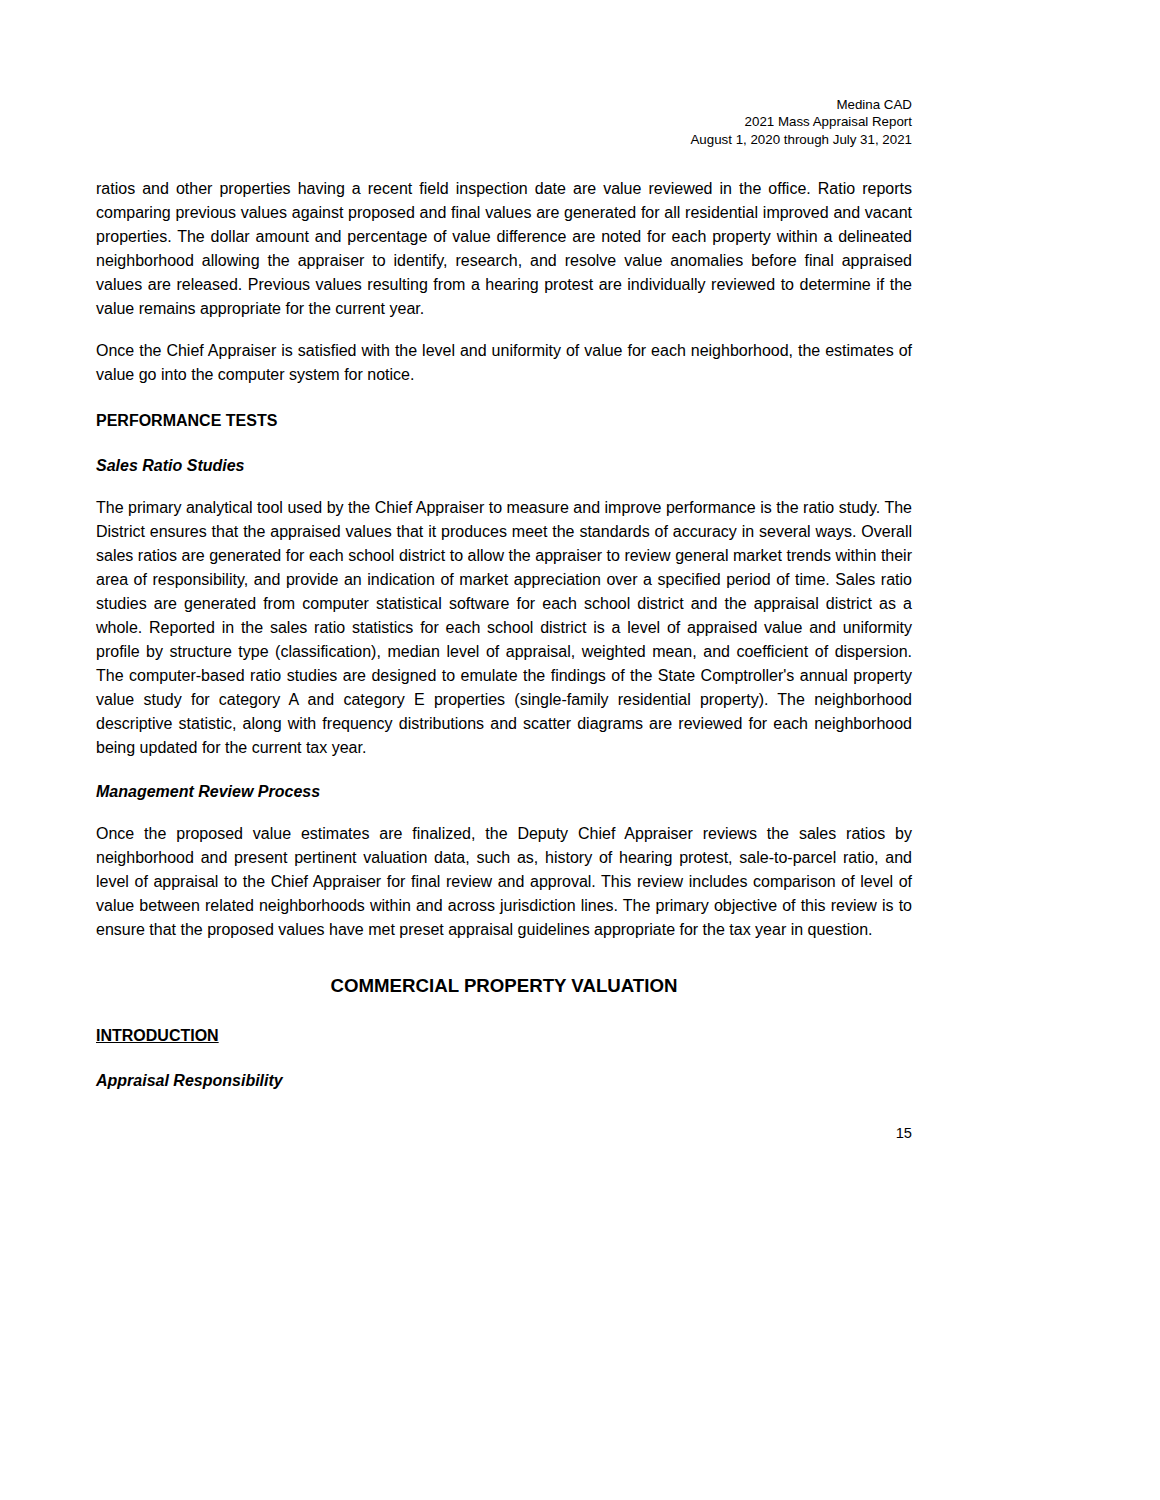Medina CAD
2021 Mass Appraisal Report
August 1, 2020 through July 31, 2021
ratios and other properties having a recent field inspection date are value reviewed in the office. Ratio reports comparing previous values against proposed and final values are generated for all residential improved and vacant properties. The dollar amount and percentage of value difference are noted for each property within a delineated neighborhood allowing the appraiser to identify, research, and resolve value anomalies before final appraised values are released. Previous values resulting from a hearing protest are individually reviewed to determine if the value remains appropriate for the current year.
Once the Chief Appraiser is satisfied with the level and uniformity of value for each neighborhood, the estimates of value go into the computer system for notice.
PERFORMANCE TESTS
Sales Ratio Studies
The primary analytical tool used by the Chief Appraiser to measure and improve performance is the ratio study. The District ensures that the appraised values that it produces meet the standards of accuracy in several ways. Overall sales ratios are generated for each school district to allow the appraiser to review general market trends within their area of responsibility, and provide an indication of market appreciation over a specified period of time. Sales ratio studies are generated from computer statistical software for each school district and the appraisal district as a whole. Reported in the sales ratio statistics for each school district is a level of appraised value and uniformity profile by structure type (classification), median level of appraisal, weighted mean, and coefficient of dispersion. The computer-based ratio studies are designed to emulate the findings of the State Comptroller's annual property value study for category A and category E properties (single-family residential property). The neighborhood descriptive statistic, along with frequency distributions and scatter diagrams are reviewed for each neighborhood being updated for the current tax year.
Management Review Process
Once the proposed value estimates are finalized, the Deputy Chief Appraiser reviews the sales ratios by neighborhood and present pertinent valuation data, such as, history of hearing protest, sale-to-parcel ratio, and level of appraisal to the Chief Appraiser for final review and approval. This review includes comparison of level of value between related neighborhoods within and across jurisdiction lines. The primary objective of this review is to ensure that the proposed values have met preset appraisal guidelines appropriate for the tax year in question.
COMMERCIAL PROPERTY VALUATION
INTRODUCTION
Appraisal Responsibility
15